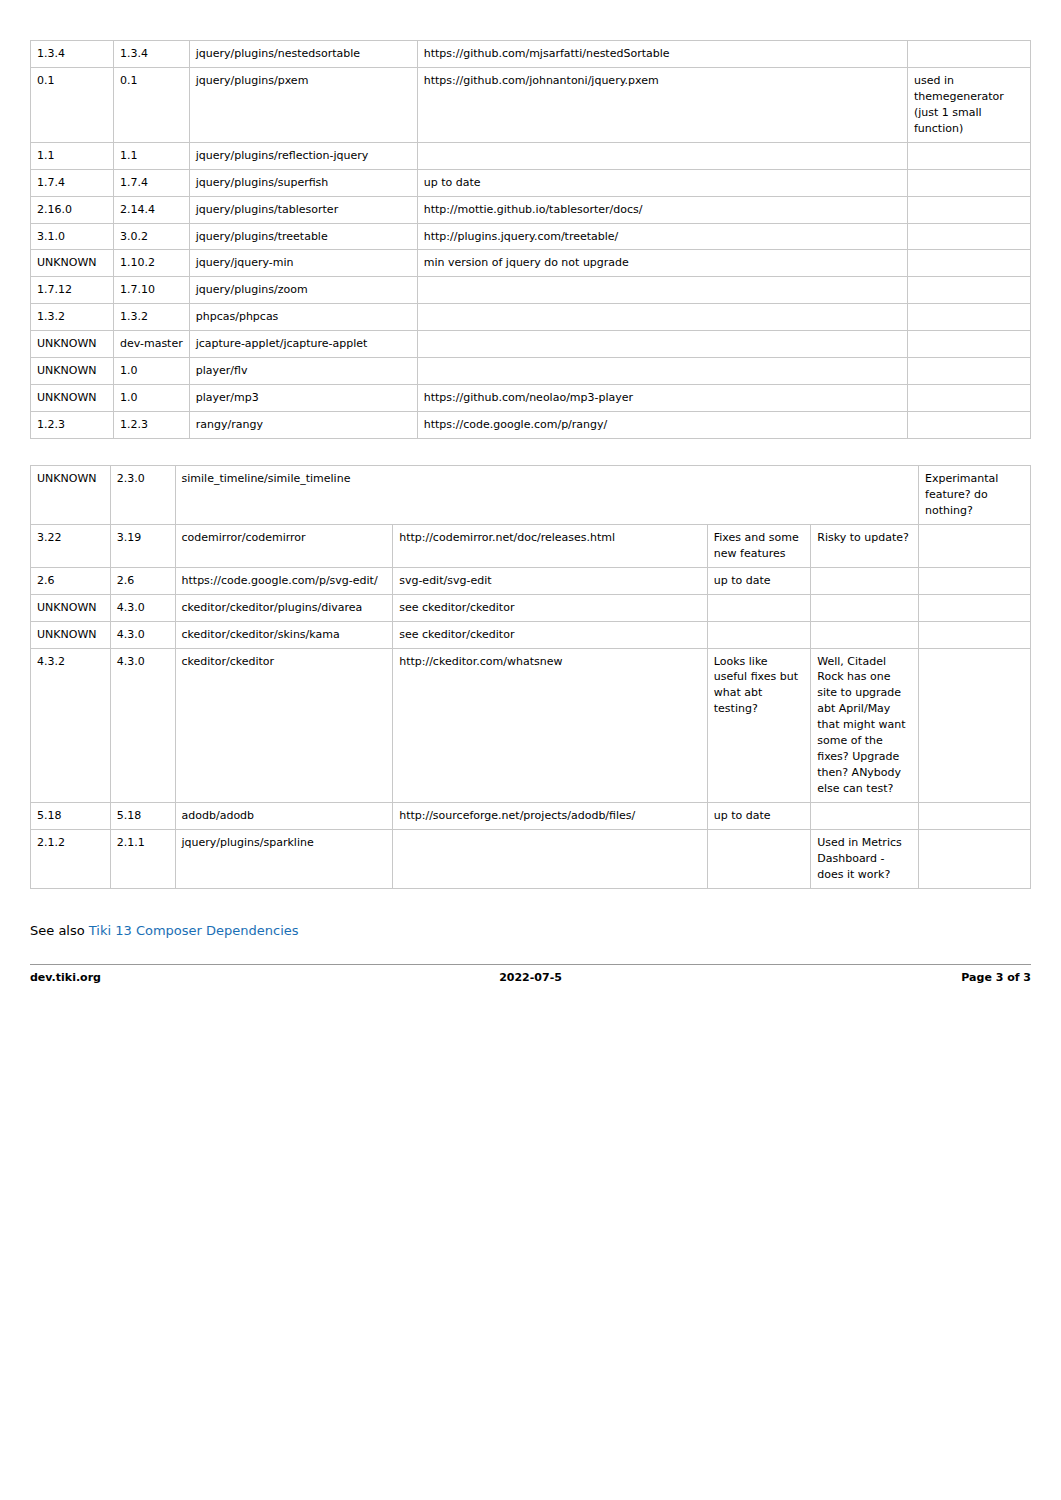| 1.3.4 | 1.3.4 | jquery/plugins/nestedsortable | https://github.com/mjsarfatti/nestedSortable | |
| 0.1 | 0.1 | jquery/plugins/pxem | https://github.com/johnantoni/jquery.pxem | used in themegenerator (just 1 small function) |
| 1.1 | 1.1 | jquery/plugins/reflection-jquery | | |
| 1.7.4 | 1.7.4 | jquery/plugins/superfish | up to date | |
| 2.16.0 | 2.14.4 | jquery/plugins/tablesorter | http://mottie.github.io/tablesorter/docs/ | |
| 3.1.0 | 3.0.2 | jquery/plugins/treetable | http://plugins.jquery.com/treetable/ | |
| UNKNOWN | 1.10.2 | jquery/jquery-min | min version of jquery do not upgrade | |
| 1.7.12 | 1.7.10 | jquery/plugins/zoom | | |
| 1.3.2 | 1.3.2 | phpcas/phpcas | | |
| UNKNOWN | dev-master | jcapture-applet/jcapture-applet | | |
| UNKNOWN | 1.0 | player/flv | | |
| UNKNOWN | 1.0 | player/mp3 | https://github.com/neolao/mp3-player | |
| 1.2.3 | 1.2.3 | rangy/rangy | https://code.google.com/p/rangy/ | |
| UNKNOWN | 2.3.0 | simile_timeline/simile_timeline | Experimantal feature? do nothing? |
| 3.22 | 3.19 | codemirror/codemirror | http://codemirror.net/doc/releases.html | Fixes and some new features | Risky to update? | |
| 2.6 | 2.6 | https://code.google.com/p/svg-edit/ | svg-edit/svg-edit | up to date | | |
| UNKNOWN | 4.3.0 | ckeditor/ckeditor/plugins/divarea | see ckeditor/ckeditor | | | |
| UNKNOWN | 4.3.0 | ckeditor/ckeditor/skins/kama | see ckeditor/ckeditor | | | |
| 4.3.2 | 4.3.0 | ckeditor/ckeditor | http://ckeditor.com/whatsnew | Looks like useful fixes but what abt testing? | Well, Citadel Rock has one site to upgrade abt April/May that might want some of the fixes? Upgrade then? ANybody else can test? | |
| 5.18 | 5.18 | adodb/adodb | http://sourceforge.net/projects/adodb/files/ | up to date | | |
| 2.1.2 | 2.1.1 | jquery/plugins/sparkline | | | Used in Metrics Dashboard - does it work? | |
See also Tiki 13 Composer Dependencies
dev.tiki.org
2022-07-5
Page 3 of 3